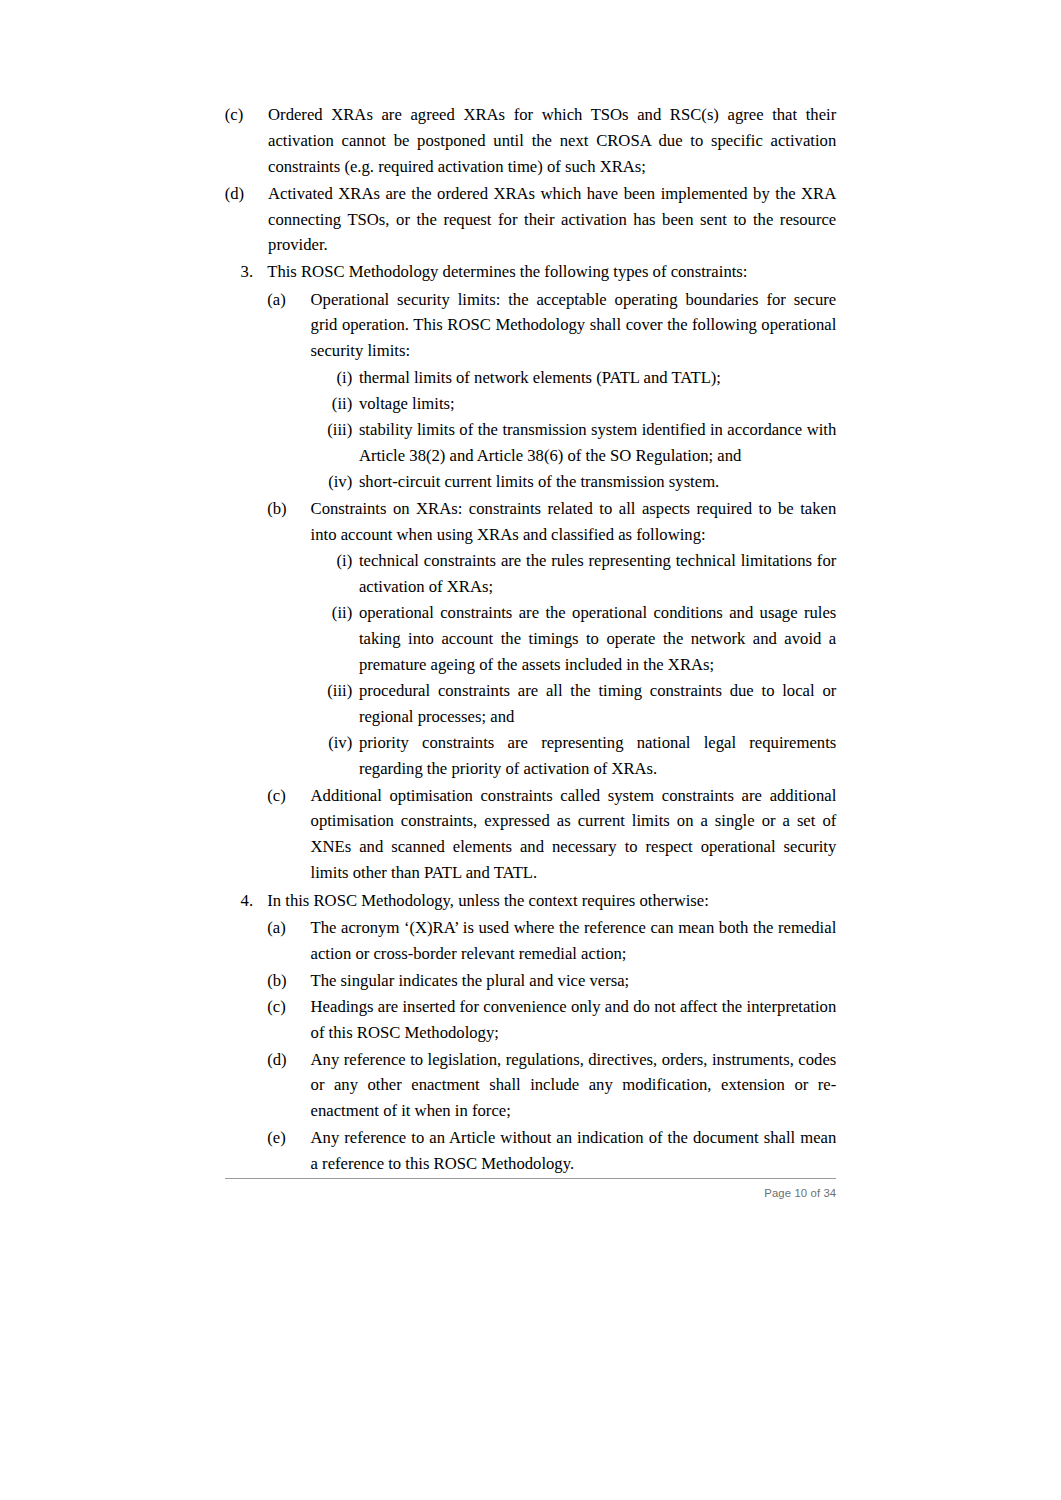(c) Ordered XRAs are agreed XRAs for which TSOs and RSC(s) agree that their activation cannot be postponed until the next CROSA due to specific activation constraints (e.g. required activation time) of such XRAs;
(d) Activated XRAs are the ordered XRAs which have been implemented by the XRA connecting TSOs, or the request for their activation has been sent to the resource provider.
3. This ROSC Methodology determines the following types of constraints:
(a) Operational security limits: the acceptable operating boundaries for secure grid operation. This ROSC Methodology shall cover the following operational security limits:
(i) thermal limits of network elements (PATL and TATL);
(ii) voltage limits;
(iii) stability limits of the transmission system identified in accordance with Article 38(2) and Article 38(6) of the SO Regulation; and
(iv) short-circuit current limits of the transmission system.
(b) Constraints on XRAs: constraints related to all aspects required to be taken into account when using XRAs and classified as following:
(i) technical constraints are the rules representing technical limitations for activation of XRAs;
(ii) operational constraints are the operational conditions and usage rules taking into account the timings to operate the network and avoid a premature ageing of the assets included in the XRAs;
(iii) procedural constraints are all the timing constraints due to local or regional processes; and
(iv) priority constraints are representing national legal requirements regarding the priority of activation of XRAs.
(c) Additional optimisation constraints called system constraints are additional optimisation constraints, expressed as current limits on a single or a set of XNEs and scanned elements and necessary to respect operational security limits other than PATL and TATL.
4. In this ROSC Methodology, unless the context requires otherwise:
(a) The acronym ‘(X)RA’ is used where the reference can mean both the remedial action or cross-border relevant remedial action;
(b) The singular indicates the plural and vice versa;
(c) Headings are inserted for convenience only and do not affect the interpretation of this ROSC Methodology;
(d) Any reference to legislation, regulations, directives, orders, instruments, codes or any other enactment shall include any modification, extension or re-enactment of it when in force;
(e) Any reference to an Article without an indication of the document shall mean a reference to this ROSC Methodology.
Page 10 of 34